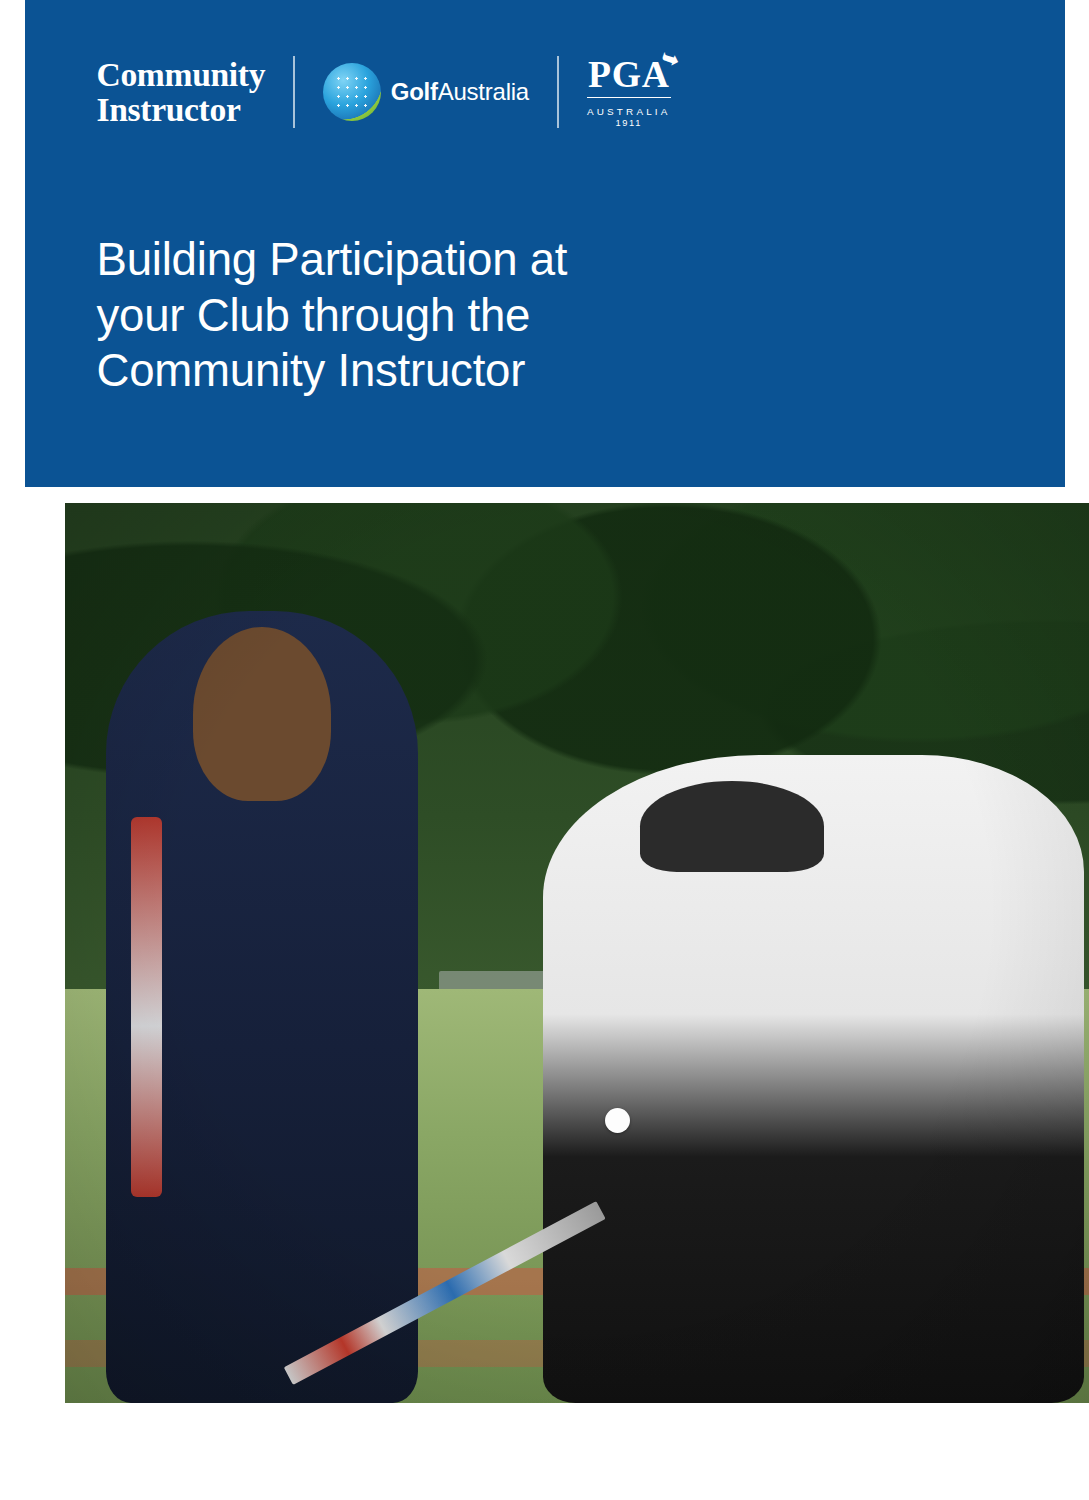Community
Instructor
Golf Australia
PGA➥ Australia 1911
Building Participation at your Club through the Community Instructor
Cover photograph: golf instruction session.